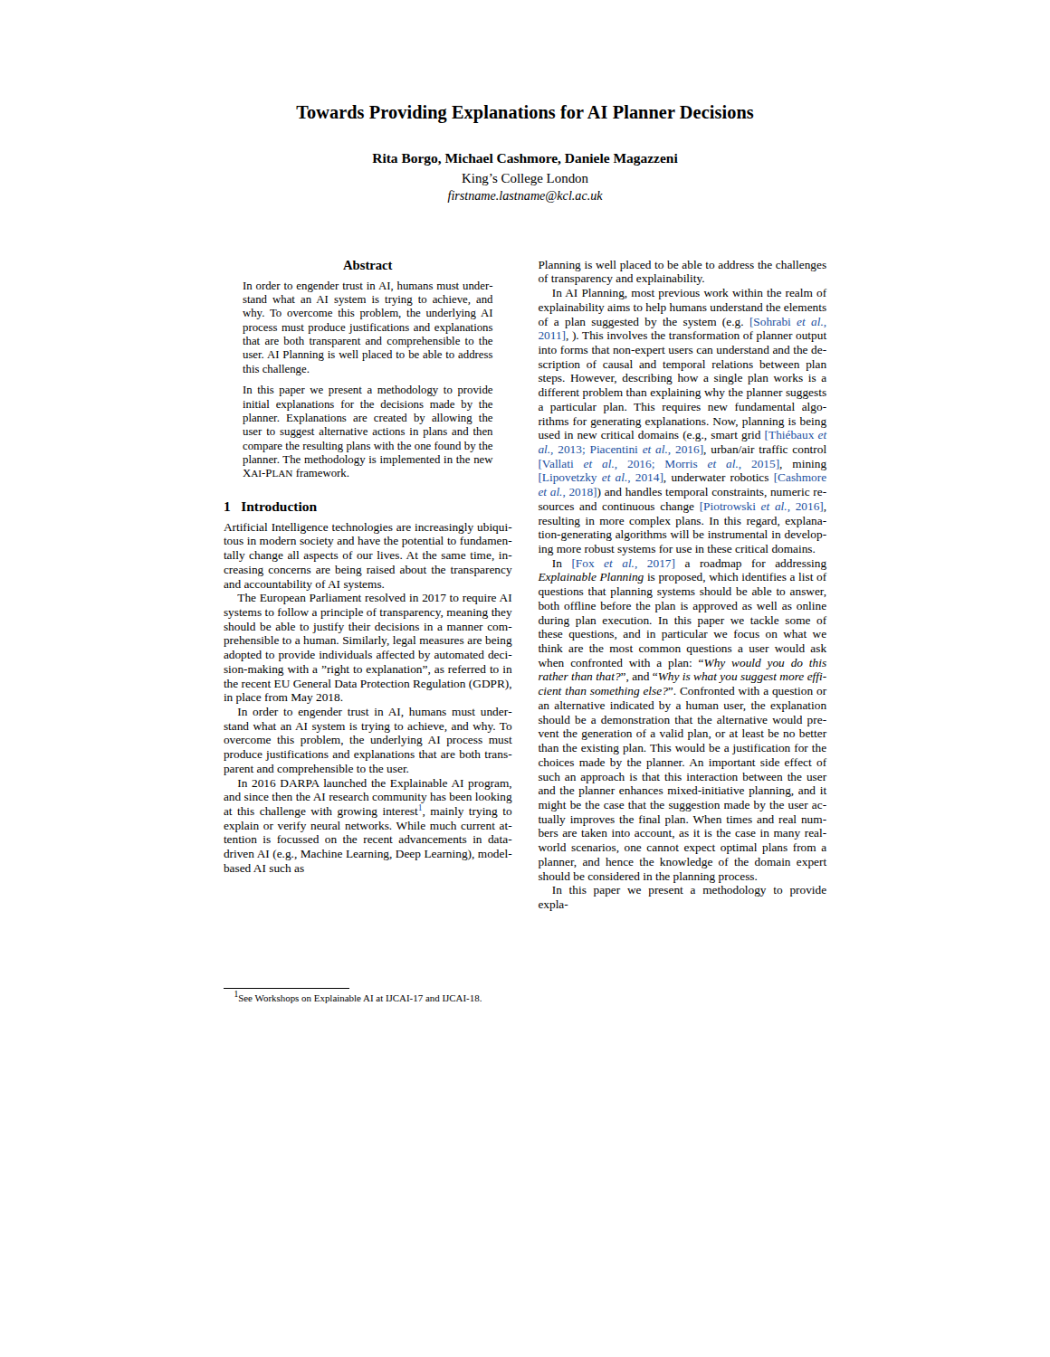Towards Providing Explanations for AI Planner Decisions
Rita Borgo, Michael Cashmore, Daniele Magazzeni
King’s College London
firstname.lastname@kcl.ac.uk
Abstract
In order to engender trust in AI, humans must understand what an AI system is trying to achieve, and why. To overcome this problem, the underlying AI process must produce justifications and explanations that are both transparent and comprehensible to the user. AI Planning is well placed to be able to address this challenge.
In this paper we present a methodology to provide initial explanations for the decisions made by the planner. Explanations are created by allowing the user to suggest alternative actions in plans and then compare the resulting plans with the one found by the planner. The methodology is implemented in the new XAI-PLAN framework.
1 Introduction
Artificial Intelligence technologies are increasingly ubiquitous in modern society and have the potential to fundamentally change all aspects of our lives. At the same time, increasing concerns are being raised about the transparency and accountability of AI systems.
The European Parliament resolved in 2017 to require AI systems to follow a principle of transparency, meaning they should be able to justify their decisions in a manner comprehensible to a human. Similarly, legal measures are being adopted to provide individuals affected by automated decision-making with a ”right to explanation”, as referred to in the recent EU General Data Protection Regulation (GDPR), in place from May 2018.
In order to engender trust in AI, humans must understand what an AI system is trying to achieve, and why. To overcome this problem, the underlying AI process must produce justifications and explanations that are both transparent and comprehensible to the user.
In 2016 DARPA launched the Explainable AI program, and since then the AI research community has been looking at this challenge with growing interest1, mainly trying to explain or verify neural networks. While much current attention is focussed on the recent advancements in data-driven AI (e.g., Machine Learning, Deep Learning), model-based AI such as
1See Workshops on Explainable AI at IJCAI-17 and IJCAI-18.
Planning is well placed to be able to address the challenges of transparency and explainability.
In AI Planning, most previous work within the realm of explainability aims to help humans understand the elements of a plan suggested by the system (e.g. [Sohrabi et al., 2011], ). This involves the transformation of planner output into forms that non-expert users can understand and the description of causal and temporal relations between plan steps. However, describing how a single plan works is a different problem than explaining why the planner suggests a particular plan. This requires new fundamental algorithms for generating explanations. Now, planning is being used in new critical domains (e.g., smart grid [Thiébaux et al., 2013; Piacentini et al., 2016], urban/air traffic control [Vallati et al., 2016; Morris et al., 2015], mining [Lipovetzky et al., 2014], underwater robotics [Cashmore et al., 2018]) and handles temporal constraints, numeric resources and continuous change [Piotrowski et al., 2016], resulting in more complex plans. In this regard, explanation-generating algorithms will be instrumental in developing more robust systems for use in these critical domains.
In [Fox et al., 2017] a roadmap for addressing Explainable Planning is proposed, which identifies a list of questions that planning systems should be able to answer, both offline before the plan is approved as well as online during plan execution. In this paper we tackle some of these questions, and in particular we focus on what we think are the most common questions a user would ask when confronted with a plan: “Why would you do this rather than that?”, and “Why is what you suggest more efficient than something else?”. Confronted with a question or an alternative indicated by a human user, the explanation should be a demonstration that the alternative would prevent the generation of a valid plan, or at least be no better than the existing plan. This would be a justification for the choices made by the planner. An important side effect of such an approach is that this interaction between the user and the planner enhances mixed-initiative planning, and it might be the case that the suggestion made by the user actually improves the final plan. When times and real numbers are taken into account, as it is the case in many real-world scenarios, one cannot expect optimal plans from a planner, and hence the knowledge of the domain expert should be considered in the planning process.
In this paper we present a methodology to provide expla-